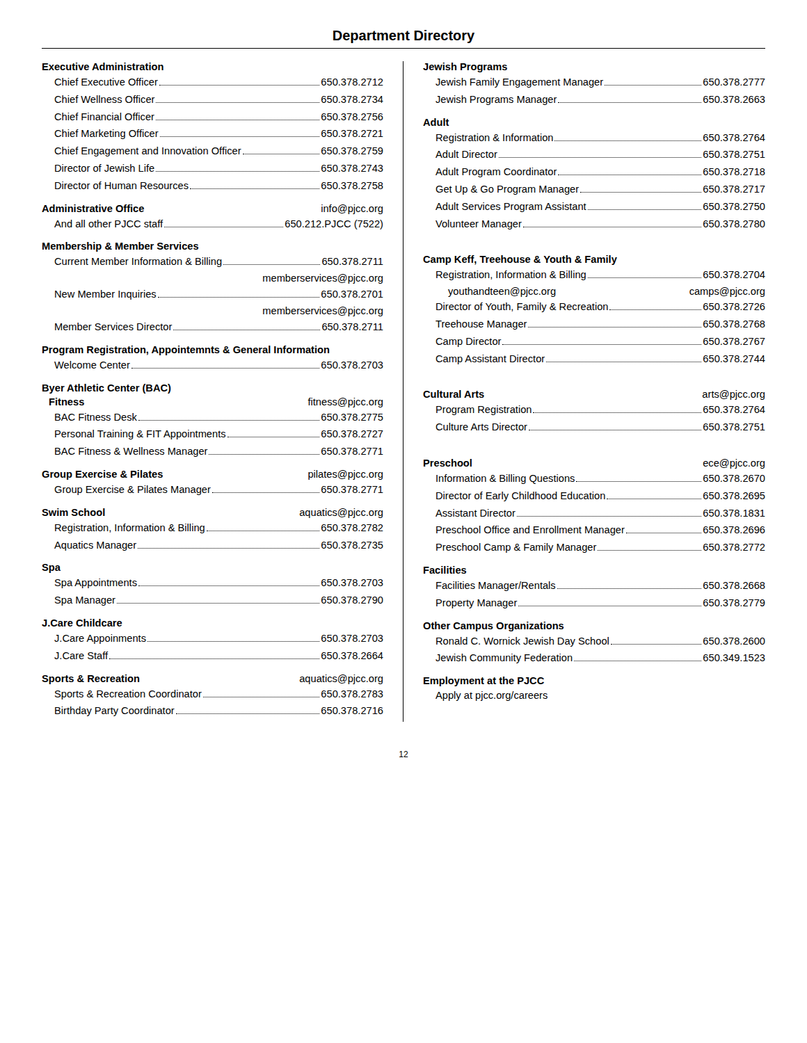Department Directory
Executive Administration
Chief Executive Officer 650.378.2712
Chief Wellness Officer 650.378.2734
Chief Financial Officer 650.378.2756
Chief Marketing Officer 650.378.2721
Chief Engagement and Innovation Officer 650.378.2759
Director of Jewish Life 650.378.2743
Director of Human Resources 650.378.2758
Administrative Office info@pjcc.org
And all other PJCC staff 650.212.PJCC (7522)
Membership & Member Services
Current Member Information & Billing 650.378.2711
memberservices@pjcc.org
New Member Inquiries 650.378.2701
memberservices@pjcc.org
Member Services Director 650.378.2711
Program Registration, Appointemnts & General Information
Welcome Center 650.378.2703
Byer Athletic Center (BAC)
Fitness fitness@pjcc.org
BAC Fitness Desk 650.378.2775
Personal Training & FIT Appointments 650.378.2727
BAC Fitness & Wellness Manager 650.378.2771
Group Exercise & Pilates pilates@pjcc.org
Group Exercise & Pilates Manager 650.378.2771
Swim School aquatics@pjcc.org
Registration, Information & Billing 650.378.2782
Aquatics Manager 650.378.2735
Spa
Spa Appointments 650.378.2703
Spa Manager 650.378.2790
J.Care Childcare
J.Care Appoinments 650.378.2703
J.Care Staff 650.378.2664
Sports & Recreation aquatics@pjcc.org
Sports & Recreation Coordinator 650.378.2783
Birthday Party Coordinator 650.378.2716
Jewish Programs
Jewish Family Engagement Manager 650.378.2777
Jewish Programs Manager 650.378.2663
Adult
Registration & Information 650.378.2764
Adult Director 650.378.2751
Adult Program Coordinator 650.378.2718
Get Up & Go Program Manager 650.378.2717
Adult Services Program Assistant 650.378.2750
Volunteer Manager 650.378.2780
Camp Keff, Treehouse & Youth & Family
Registration, Information & Billing 650.378.2704
youthandteen@pjcc.org camps@pjcc.org
Director of Youth, Family & Recreation 650.378.2726
Treehouse Manager 650.378.2768
Camp Director 650.378.2767
Camp Assistant Director 650.378.2744
Cultural Arts arts@pjcc.org
Program Registration 650.378.2764
Culture Arts Director 650.378.2751
Preschool ece@pjcc.org
Information & Billing Questions 650.378.2670
Director of Early Childhood Education 650.378.2695
Assistant Director 650.378.1831
Preschool Office and Enrollment Manager 650.378.2696
Preschool Camp & Family Manager 650.378.2772
Facilities
Facilities Manager/Rentals 650.378.2668
Property Manager 650.378.2779
Other Campus Organizations
Ronald C. Wornick Jewish Day School 650.378.2600
Jewish Community Federation 650.349.1523
Employment at the PJCC
Apply at pjcc.org/careers
12